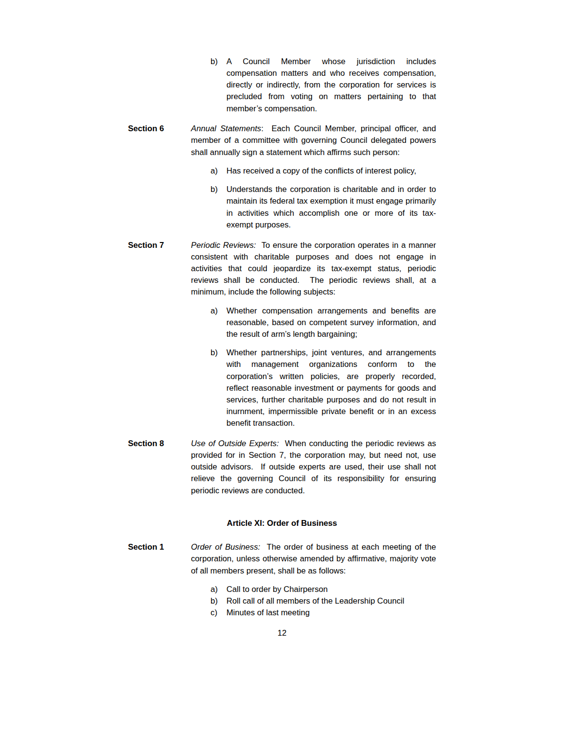b) A Council Member whose jurisdiction includes compensation matters and who receives compensation, directly or indirectly, from the corporation for services is precluded from voting on matters pertaining to that member’s compensation.
Section 6
Annual Statements: Each Council Member, principal officer, and member of a committee with governing Council delegated powers shall annually sign a statement which affirms such person:
a) Has received a copy of the conflicts of interest policy,
b) Understands the corporation is charitable and in order to maintain its federal tax exemption it must engage primarily in activities which accomplish one or more of its tax-exempt purposes.
Section 7
Periodic Reviews: To ensure the corporation operates in a manner consistent with charitable purposes and does not engage in activities that could jeopardize its tax-exempt status, periodic reviews shall be conducted. The periodic reviews shall, at a minimum, include the following subjects:
a) Whether compensation arrangements and benefits are reasonable, based on competent survey information, and the result of arm’s length bargaining;
b) Whether partnerships, joint ventures, and arrangements with management organizations conform to the corporation’s written policies, are properly recorded, reflect reasonable investment or payments for goods and services, further charitable purposes and do not result in inurnment, impermissible private benefit or in an excess benefit transaction.
Section 8
Use of Outside Experts: When conducting the periodic reviews as provided for in Section 7, the corporation may, but need not, use outside advisors. If outside experts are used, their use shall not relieve the governing Council of its responsibility for ensuring periodic reviews are conducted.
Article XI: Order of Business
Section 1
Order of Business: The order of business at each meeting of the corporation, unless otherwise amended by affirmative, majority vote of all members present, shall be as follows:
a) Call to order by Chairperson
b) Roll call of all members of the Leadership Council
c) Minutes of last meeting
12